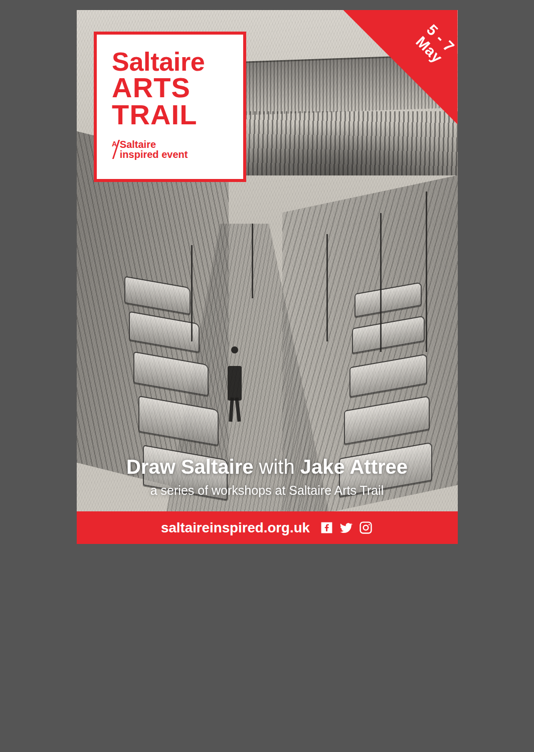5 - 7
May
Saltaire ARTS TRAIL
A Saltaire inspired event
Draw Saltaire with Jake Attree
a series of workshops at Saltaire Arts Trail
saltaireinspired.org.uk